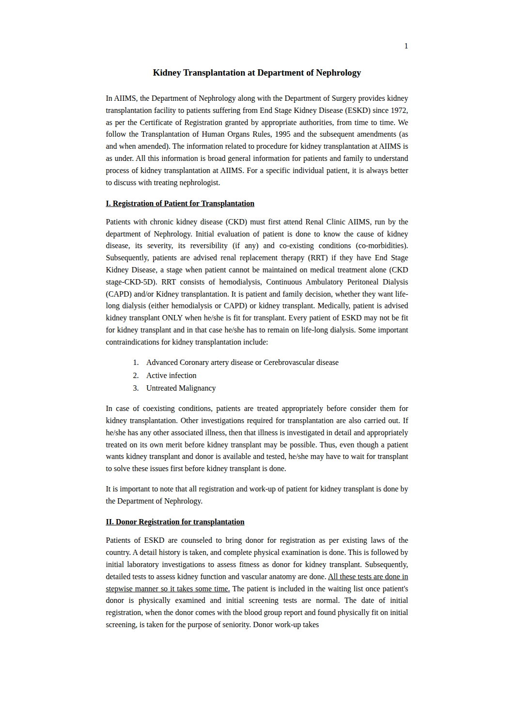1
Kidney Transplantation at Department of Nephrology
In AIIMS, the Department of Nephrology along with the Department of Surgery provides kidney transplantation facility to patients suffering from End Stage Kidney Disease (ESKD) since 1972, as per the Certificate of Registration granted by appropriate authorities, from time to time. We follow the Transplantation of Human Organs Rules, 1995 and the subsequent amendments (as and when amended). The information related to procedure for kidney transplantation at AIIMS is as under. All this information is broad general information for patients and family to understand process of kidney transplantation at AIIMS. For a specific individual patient, it is always better to discuss with treating nephrologist.
I. Registration of Patient for Transplantation
Patients with chronic kidney disease (CKD) must first attend Renal Clinic AIIMS, run by the department of Nephrology. Initial evaluation of patient is done to know the cause of kidney disease, its severity, its reversibility (if any) and co-existing conditions (co-morbidities). Subsequently, patients are advised renal replacement therapy (RRT) if they have End Stage Kidney Disease, a stage when patient cannot be maintained on medical treatment alone (CKD stage-CKD-5D). RRT consists of hemodialysis, Continuous Ambulatory Peritoneal Dialysis (CAPD) and/or Kidney transplantation. It is patient and family decision, whether they want life-long dialysis (either hemodialysis or CAPD) or kidney transplant. Medically, patient is advised kidney transplant ONLY when he/she is fit for transplant. Every patient of ESKD may not be fit for kidney transplant and in that case he/she has to remain on life-long dialysis. Some important contraindications for kidney transplantation include:
Advanced Coronary artery disease or Cerebrovascular disease
Active infection
Untreated Malignancy
In case of coexisting conditions, patients are treated appropriately before consider them for kidney transplantation. Other investigations required for transplantation are also carried out. If he/she has any other associated illness, then that illness is investigated in detail and appropriately treated on its own merit before kidney transplant may be possible. Thus, even though a patient wants kidney transplant and donor is available and tested, he/she may have to wait for transplant to solve these issues first before kidney transplant is done.
It is important to note that all registration and work-up of patient for kidney transplant is done by the Department of Nephrology.
II. Donor Registration for transplantation
Patients of ESKD are counseled to bring donor for registration as per existing laws of the country. A detail history is taken, and complete physical examination is done. This is followed by initial laboratory investigations to assess fitness as donor for kidney transplant. Subsequently, detailed tests to assess kidney function and vascular anatomy are done. All these tests are done in stepwise manner so it takes some time. The patient is included in the waiting list once patient's donor is physically examined and initial screening tests are normal. The date of initial registration, when the donor comes with the blood group report and found physically fit on initial screening, is taken for the purpose of seniority. Donor work-up takes